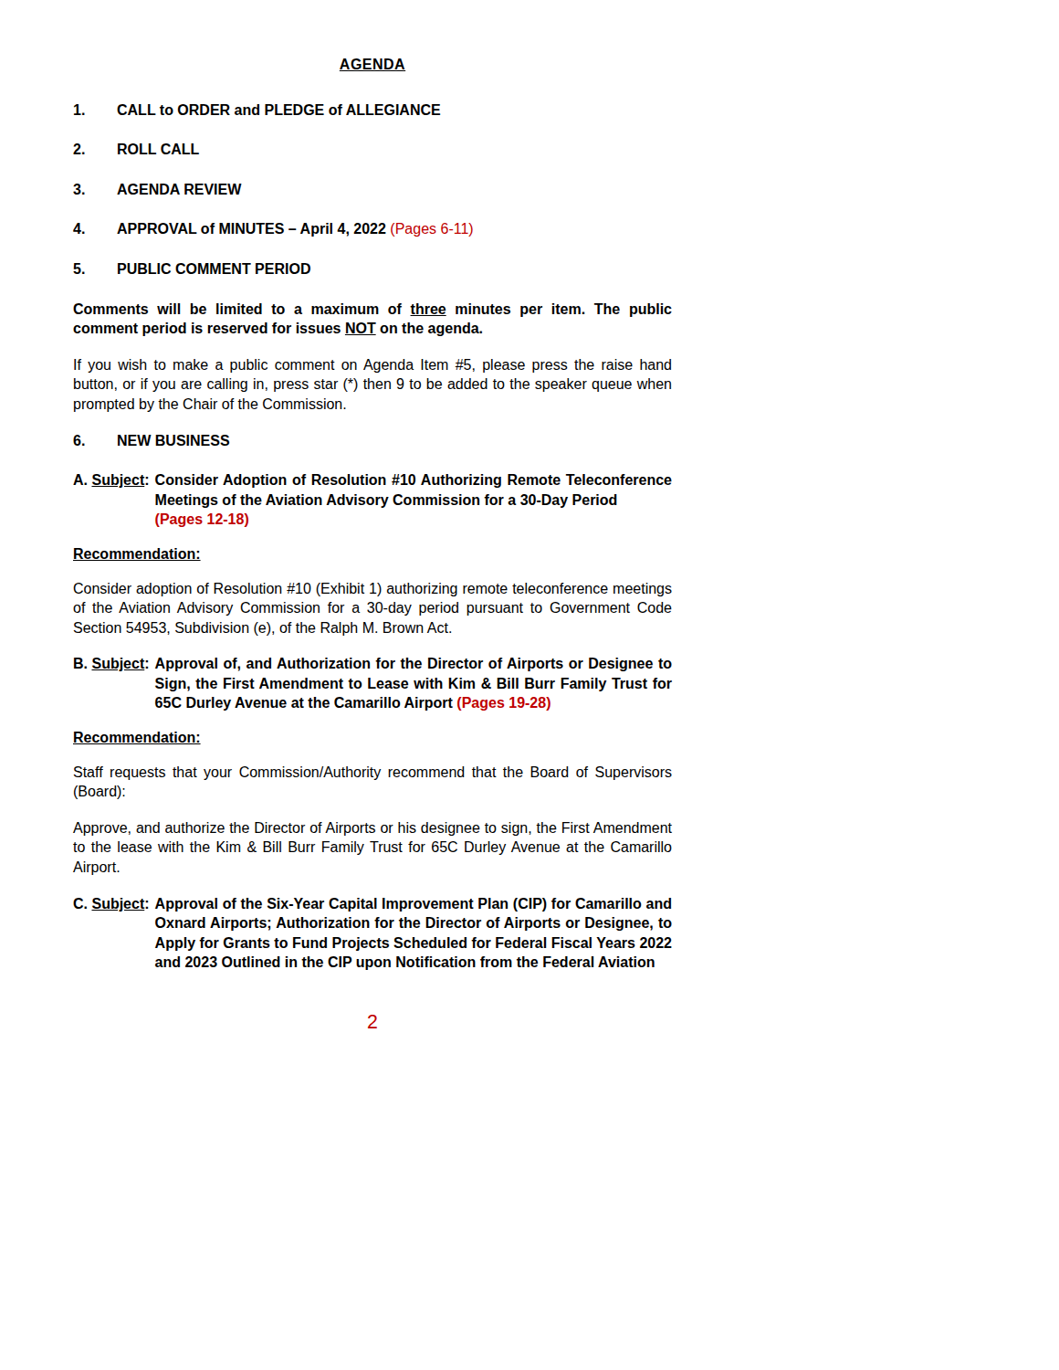AGENDA
1.
CALL to ORDER and PLEDGE of ALLEGIANCE
2.
ROLL CALL
3.
AGENDA REVIEW
4.
APPROVAL of MINUTES – April 4, 2022 (Pages 6-11)
5.
PUBLIC COMMENT PERIOD
Comments will be limited to a maximum of three minutes per item. The public comment period is reserved for issues NOT on the agenda.
If you wish to make a public comment on Agenda Item #5, please press the raise hand button, or if you are calling in, press star (*) then 9 to be added to the speaker queue when prompted by the Chair of the Commission.
6.
NEW BUSINESS
A. Subject:
Consider Adoption of Resolution #10 Authorizing Remote Teleconference Meetings of the Aviation Advisory Commission for a 30-Day Period
(Pages 12-18)
Recommendation:
Consider adoption of Resolution #10 (Exhibit 1) authorizing remote teleconference meetings of the Aviation Advisory Commission for a 30-day period pursuant to Government Code Section 54953, Subdivision (e), of the Ralph M. Brown Act.
B. Subject:
Approval of, and Authorization for the Director of Airports or Designee to Sign, the First Amendment to Lease with Kim & Bill Burr Family Trust for 65C Durley Avenue at the Camarillo Airport (Pages 19-28)
Recommendation:
Staff requests that your Commission/Authority recommend that the Board of Supervisors (Board):
Approve, and authorize the Director of Airports or his designee to sign, the First Amendment to the lease with the Kim & Bill Burr Family Trust for 65C Durley Avenue at the Camarillo Airport.
C. Subject:
Approval of the Six-Year Capital Improvement Plan (CIP) for Camarillo and Oxnard Airports; Authorization for the Director of Airports or Designee, to Apply for Grants to Fund Projects Scheduled for Federal Fiscal Years 2022 and 2023 Outlined in the CIP upon Notification from the Federal Aviation
2